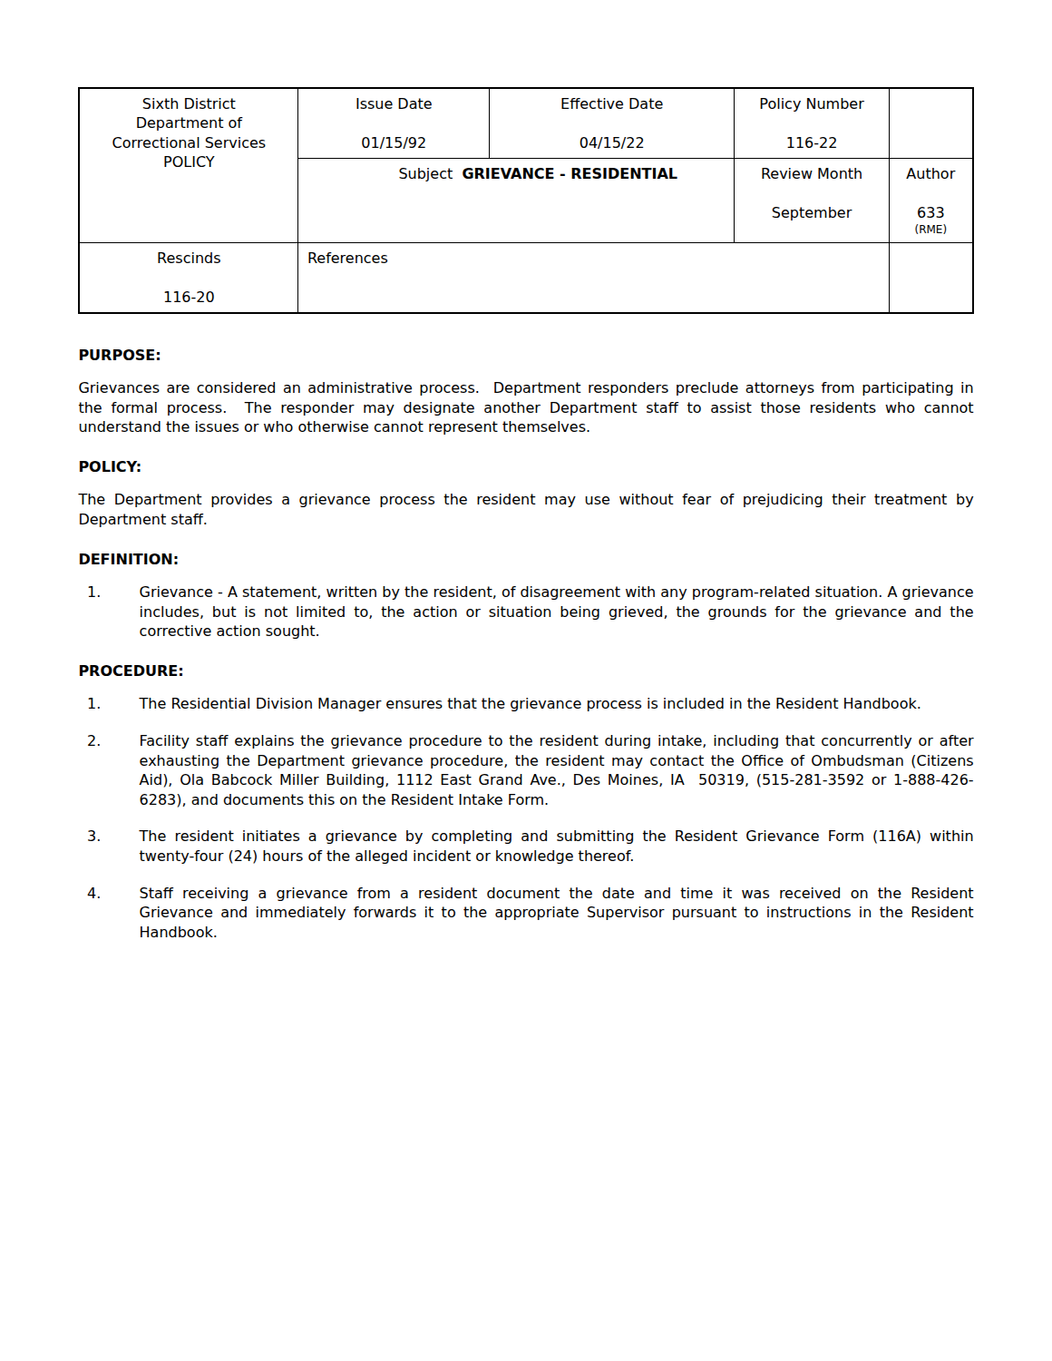| Sixth District Department of Correctional Services POLICY | Issue Date 01/15/92 | Effective Date 04/15/22 | Policy Number 116-22 |
| Subject GRIEVANCE - RESIDENTIAL | Review Month September | Author 633 (RME) |
| Rescinds 116-20 | References |
PURPOSE:
Grievances are considered an administrative process. Department responders preclude attorneys from participating in the formal process. The responder may designate another Department staff to assist those residents who cannot understand the issues or who otherwise cannot represent themselves.
POLICY:
The Department provides a grievance process the resident may use without fear of prejudicing their treatment by Department staff.
DEFINITION:
1. Grievance - A statement, written by the resident, of disagreement with any program-related situation. A grievance includes, but is not limited to, the action or situation being grieved, the grounds for the grievance and the corrective action sought.
PROCEDURE:
1. The Residential Division Manager ensures that the grievance process is included in the Resident Handbook.
2. Facility staff explains the grievance procedure to the resident during intake, including that concurrently or after exhausting the Department grievance procedure, the resident may contact the Office of Ombudsman (Citizens Aid), Ola Babcock Miller Building, 1112 East Grand Ave., Des Moines, IA 50319, (515-281-3592 or 1-888-426-6283), and documents this on the Resident Intake Form.
3. The resident initiates a grievance by completing and submitting the Resident Grievance Form (116A) within twenty-four (24) hours of the alleged incident or knowledge thereof.
4. Staff receiving a grievance from a resident document the date and time it was received on the Resident Grievance and immediately forwards it to the appropriate Supervisor pursuant to instructions in the Resident Handbook.